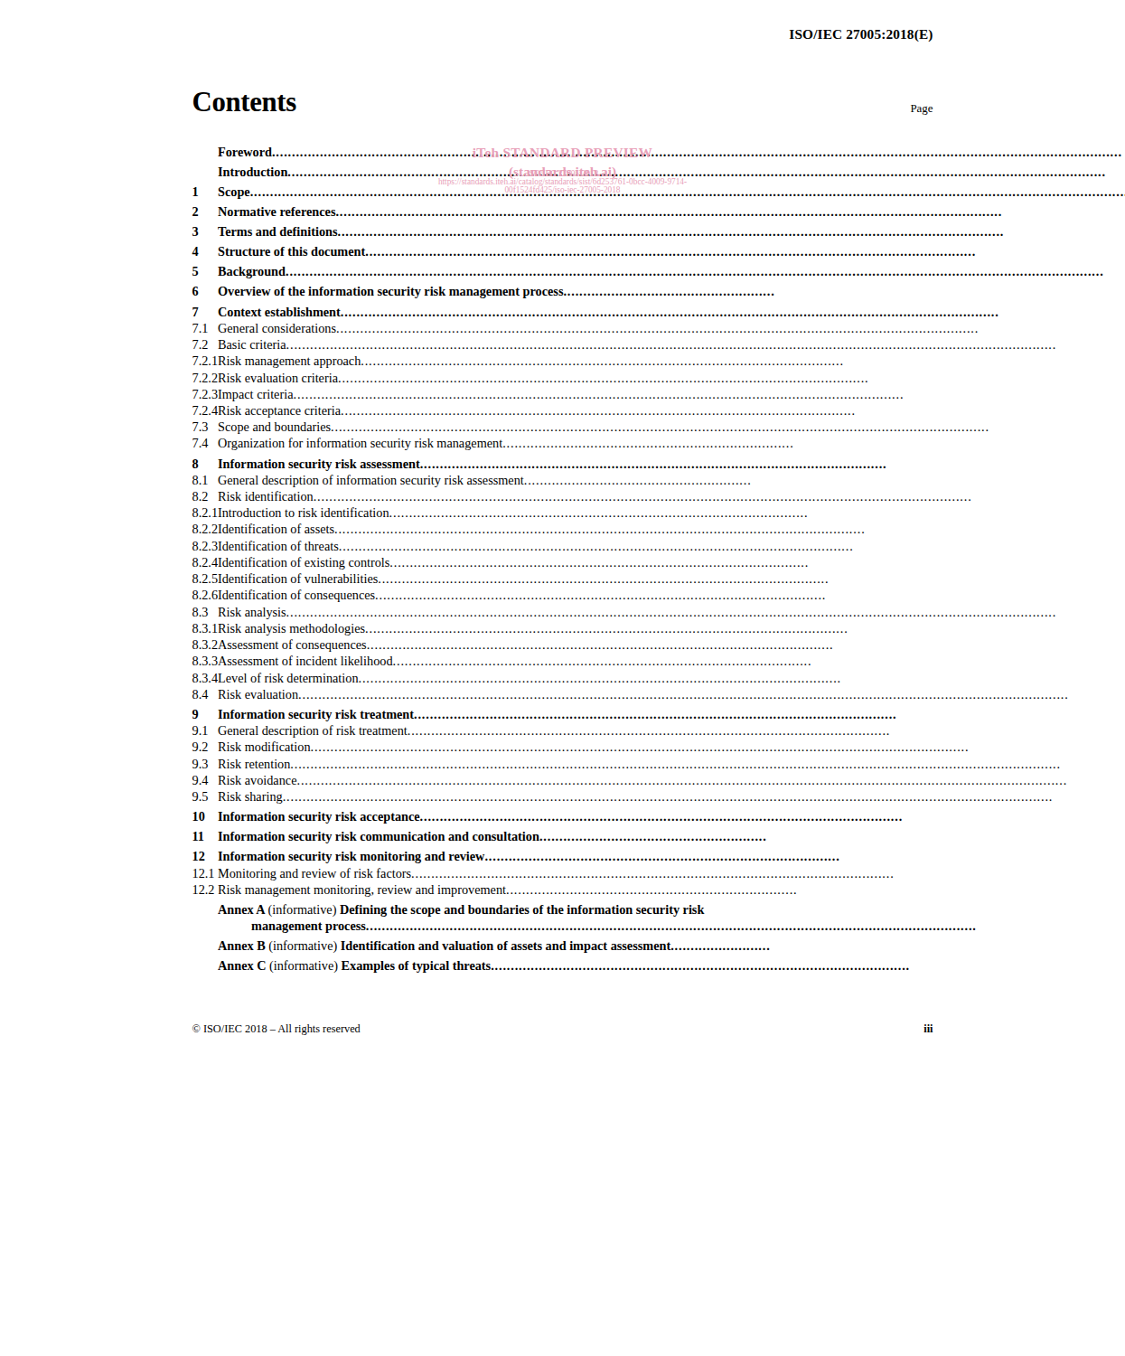ISO/IEC 27005:2018(E)
Contents
Page
iTeh STANDARD PREVIEW
(standards.iteh.ai)
ISO/IEC 27005:2018
https://standards.iteh.ai/catalog/standards/sist/6d253761-0bcc-4009-9714-
00f1524fd425/iso-iec-27005-2018
| | Foreword ..................................................................................................................................................................................................................... | v |
| | Introduction ............................................................................................................................................................................................................. | vi |
| 1 | Scope ............................................................................................................................................................................................................................... | 1 |
| 2 | Normative references ....................................................................................................................................................................... | 1 |
| 3 | Terms and definitions ....................................................................................................................................................................... | 1 |
| 4 | Structure of this document ......................................................................................................................................................... | 1 |
| 5 | Background ............................................................................................................................................................................................................. | 2 |
| 6 | Overview of the information security risk management process ..................................................... | 3 |
| 7 | Context establishment ..................................................................................................................................................................... | 5 |
| 7.1 | General considerations ................................................................................................................................................................. | 5 |
| 7.2 | Basic criteria ................................................................................................................................................................................................. | 6 |
| 7.2.1 | Risk management approach ......................................................................................................................... | 6 |
| 7.2.2 | Risk evaluation criteria ..................................................................................................................................... | 6 |
| 7.2.3 | Impact criteria ......................................................................................................................................................... | 6 |
| 7.2.4 | Risk acceptance criteria ................................................................................................................................. | 7 |
| 7.3 | Scope and boundaries ..................................................................................................................................................................... | 7 |
| 7.4 | Organization for information security risk management ......................................................................... | 8 |
| 8 | Information security risk assessment ..................................................................................................................... | 8 |
| 8.1 | General description of information security risk assessment ......................................................... | 8 |
| 8.2 | Risk identification ..................................................................................................................................................................... | 9 |
| 8.2.1 | Introduction to risk identification ......................................................................................................... | 9 |
| 8.2.2 | Identification of assets ..................................................................................................................................... | 9 |
| 8.2.3 | Identification of threats ................................................................................................................................. | 10 |
| 8.2.4 | Identification of existing controls ......................................................................................................... | 10 |
| 8.2.5 | Identification of vulnerabilities ................................................................................................................. | 11 |
| 8.2.6 | Identification of consequences ................................................................................................................. | 12 |
| 8.3 | Risk analysis ................................................................................................................................................................................................. | 12 |
| 8.3.1 | Risk analysis methodologies ......................................................................................................................... | 12 |
| 8.3.2 | Assessment of consequences ..................................................................................................................... | 13 |
| 8.3.3 | Assessment of incident likelihood ......................................................................................................... | 14 |
| 8.3.4 | Level of risk determination ......................................................................................................................... | 15 |
| 8.4 | Risk evaluation ................................................................................................................................................................................................. | 15 |
| 9 | Information security risk treatment ......................................................................................................................... | 16 |
| 9.1 | General description of risk treatment ......................................................................................................................... | 16 |
| 9.2 | Risk modification ..................................................................................................................................................................... | 18 |
| 9.3 | Risk retention ................................................................................................................................................................................................. | 19 |
| 9.4 | Risk avoidance ................................................................................................................................................................................................. | 19 |
| 9.5 | Risk sharing ................................................................................................................................................................................................. | 19 |
| 10 | Information security risk acceptance ......................................................................................................................... | 20 |
| 11 | Information security risk communication and consultation ......................................................... | 20 |
| 12 | Information security risk monitoring and review ......................................................................................... | 21 |
| 12.1 | Monitoring and review of risk factors ......................................................................................................................... | 21 |
| 12.2 | Risk management monitoring, review and improvement ......................................................................... | 22 |
| | Annex A (informative) Defining the scope and boundaries of the information security risk | |
| | management process ......................................................................................................................................................... | 24 |
| | Annex B (informative) Identification and valuation of assets and impact assessment ......................... | 28 |
| | Annex C (informative) Examples of typical threats ......................................................................................................... | 37 |
© ISO/IEC 2018 – All rights reserved
iii